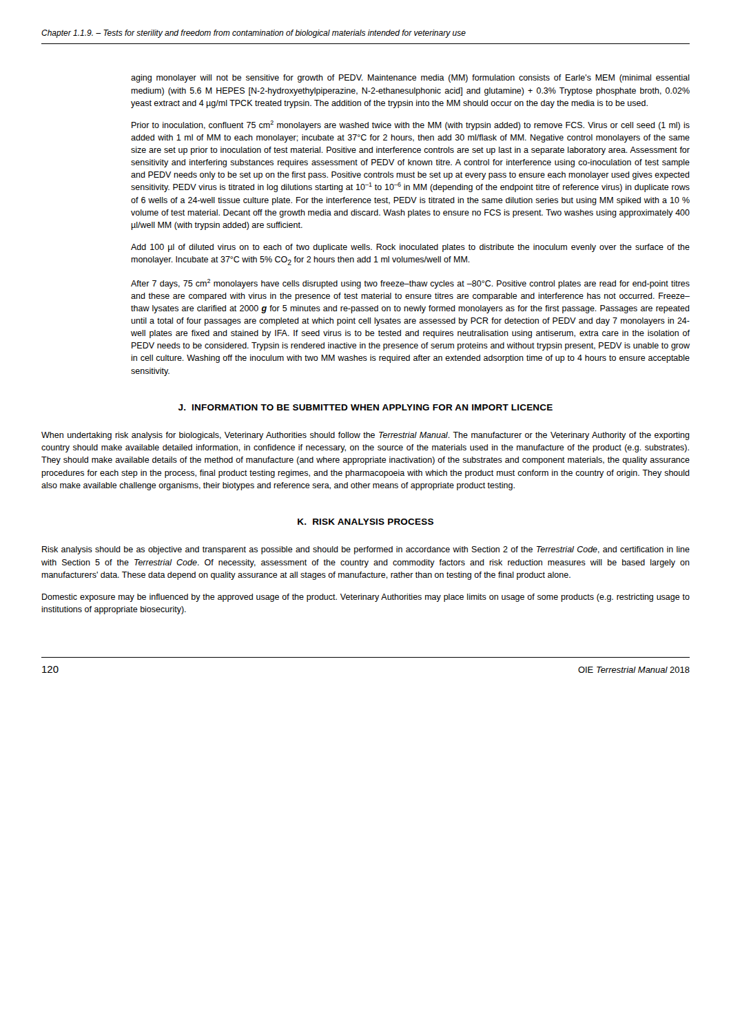Chapter 1.1.9. – Tests for sterility and freedom from contamination of biological materials intended for veterinary use
aging monolayer will not be sensitive for growth of PEDV. Maintenance media (MM) formulation consists of Earle's MEM (minimal essential medium) (with 5.6 M HEPES [N-2-hydroxyethylpiperazine, N-2-ethanesulphonic acid] and glutamine) + 0.3% Tryptose phosphate broth, 0.02% yeast extract and 4 µg/ml TPCK treated trypsin. The addition of the trypsin into the MM should occur on the day the media is to be used.
Prior to inoculation, confluent 75 cm2 monolayers are washed twice with the MM (with trypsin added) to remove FCS. Virus or cell seed (1 ml) is added with 1 ml of MM to each monolayer; incubate at 37°C for 2 hours, then add 30 ml/flask of MM. Negative control monolayers of the same size are set up prior to inoculation of test material. Positive and interference controls are set up last in a separate laboratory area. Assessment for sensitivity and interfering substances requires assessment of PEDV of known titre. A control for interference using co-inoculation of test sample and PEDV needs only to be set up on the first pass. Positive controls must be set up at every pass to ensure each monolayer used gives expected sensitivity. PEDV virus is titrated in log dilutions starting at 10–1 to 10–6 in MM (depending of the endpoint titre of reference virus) in duplicate rows of 6 wells of a 24-well tissue culture plate. For the interference test, PEDV is titrated in the same dilution series but using MM spiked with a 10 % volume of test material. Decant off the growth media and discard. Wash plates to ensure no FCS is present. Two washes using approximately 400 µl/well MM (with trypsin added) are sufficient.
Add 100 µl of diluted virus on to each of two duplicate wells. Rock inoculated plates to distribute the inoculum evenly over the surface of the monolayer. Incubate at 37°C with 5% CO2 for 2 hours then add 1 ml volumes/well of MM.
After 7 days, 75 cm2 monolayers have cells disrupted using two freeze–thaw cycles at –80°C. Positive control plates are read for end-point titres and these are compared with virus in the presence of test material to ensure titres are comparable and interference has not occurred. Freeze–thaw lysates are clarified at 2000 g for 5 minutes and re-passed on to newly formed monolayers as for the first passage. Passages are repeated until a total of four passages are completed at which point cell lysates are assessed by PCR for detection of PEDV and day 7 monolayers in 24-well plates are fixed and stained by IFA. If seed virus is to be tested and requires neutralisation using antiserum, extra care in the isolation of PEDV needs to be considered. Trypsin is rendered inactive in the presence of serum proteins and without trypsin present, PEDV is unable to grow in cell culture. Washing off the inoculum with two MM washes is required after an extended adsorption time of up to 4 hours to ensure acceptable sensitivity.
J. INFORMATION TO BE SUBMITTED WHEN APPLYING FOR AN IMPORT LICENCE
When undertaking risk analysis for biologicals, Veterinary Authorities should follow the Terrestrial Manual. The manufacturer or the Veterinary Authority of the exporting country should make available detailed information, in confidence if necessary, on the source of the materials used in the manufacture of the product (e.g. substrates). They should make available details of the method of manufacture (and where appropriate inactivation) of the substrates and component materials, the quality assurance procedures for each step in the process, final product testing regimes, and the pharmacopoeia with which the product must conform in the country of origin. They should also make available challenge organisms, their biotypes and reference sera, and other means of appropriate product testing.
K. RISK ANALYSIS PROCESS
Risk analysis should be as objective and transparent as possible and should be performed in accordance with Section 2 of the Terrestrial Code, and certification in line with Section 5 of the Terrestrial Code. Of necessity, assessment of the country and commodity factors and risk reduction measures will be based largely on manufacturers' data. These data depend on quality assurance at all stages of manufacture, rather than on testing of the final product alone.
Domestic exposure may be influenced by the approved usage of the product. Veterinary Authorities may place limits on usage of some products (e.g. restricting usage to institutions of appropriate biosecurity).
120 OIE Terrestrial Manual 2018